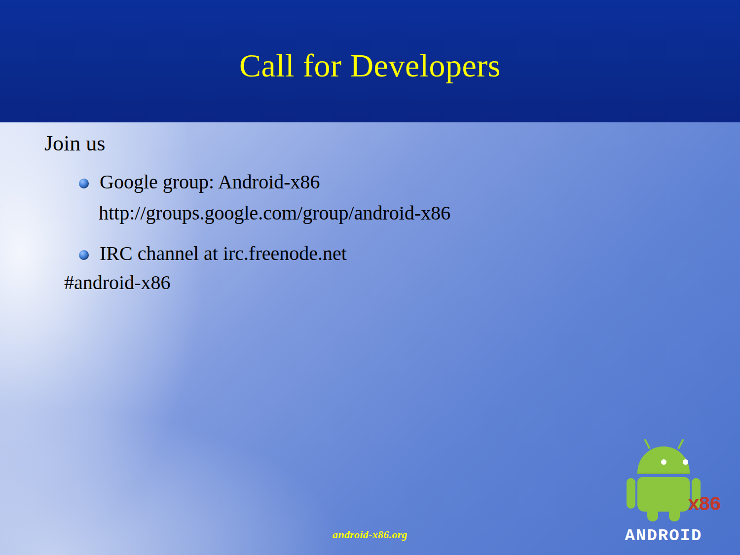Call for Developers
Join us
Google group: Android-x86
http://groups.google.com/group/android-x86
IRC channel at irc.freenode.net
#android-x86
android-x86.org
x86
ANDROID